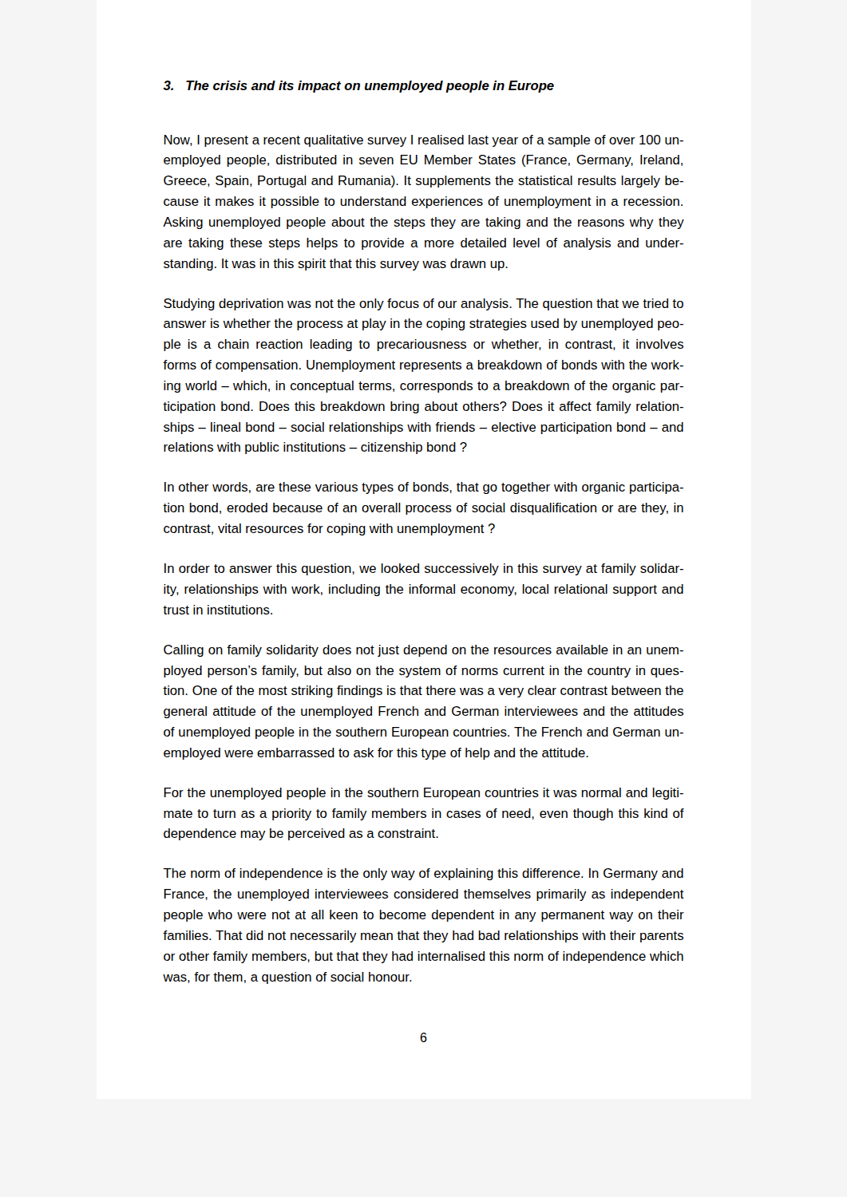3. The crisis and its impact on unemployed people in Europe
Now, I present a recent qualitative survey I realised last year of a sample of over 100 unemployed people, distributed in seven EU Member States (France, Germany, Ireland, Greece, Spain, Portugal and Rumania). It supplements the statistical results largely because it makes it possible to understand experiences of unemployment in a recession. Asking unemployed people about the steps they are taking and the reasons why they are taking these steps helps to provide a more detailed level of analysis and understanding. It was in this spirit that this survey was drawn up.
Studying deprivation was not the only focus of our analysis. The question that we tried to answer is whether the process at play in the coping strategies used by unemployed people is a chain reaction leading to precariousness or whether, in contrast, it involves forms of compensation. Unemployment represents a breakdown of bonds with the working world – which, in conceptual terms, corresponds to a breakdown of the organic participation bond. Does this breakdown bring about others? Does it affect family relationships – lineal bond – social relationships with friends – elective participation bond – and relations with public institutions – citizenship bond ?
In other words, are these various types of bonds, that go together with organic participation bond, eroded because of an overall process of social disqualification or are they, in contrast, vital resources for coping with unemployment ?
In order to answer this question, we looked successively in this survey at family solidarity, relationships with work, including the informal economy, local relational support and trust in institutions.
Calling on family solidarity does not just depend on the resources available in an unemployed person’s family, but also on the system of norms current in the country in question. One of the most striking findings is that there was a very clear contrast between the general attitude of the unemployed French and German interviewees and the attitudes of unemployed people in the southern European countries. The French and German unemployed were embarrassed to ask for this type of help and the attitude.
For the unemployed people in the southern European countries it was normal and legitimate to turn as a priority to family members in cases of need, even though this kind of dependence may be perceived as a constraint.
The norm of independence is the only way of explaining this difference. In Germany and France, the unemployed interviewees considered themselves primarily as independent people who were not at all keen to become dependent in any permanent way on their families. That did not necessarily mean that they had bad relationships with their parents or other family members, but that they had internalised this norm of independence which was, for them, a question of social honour.
6